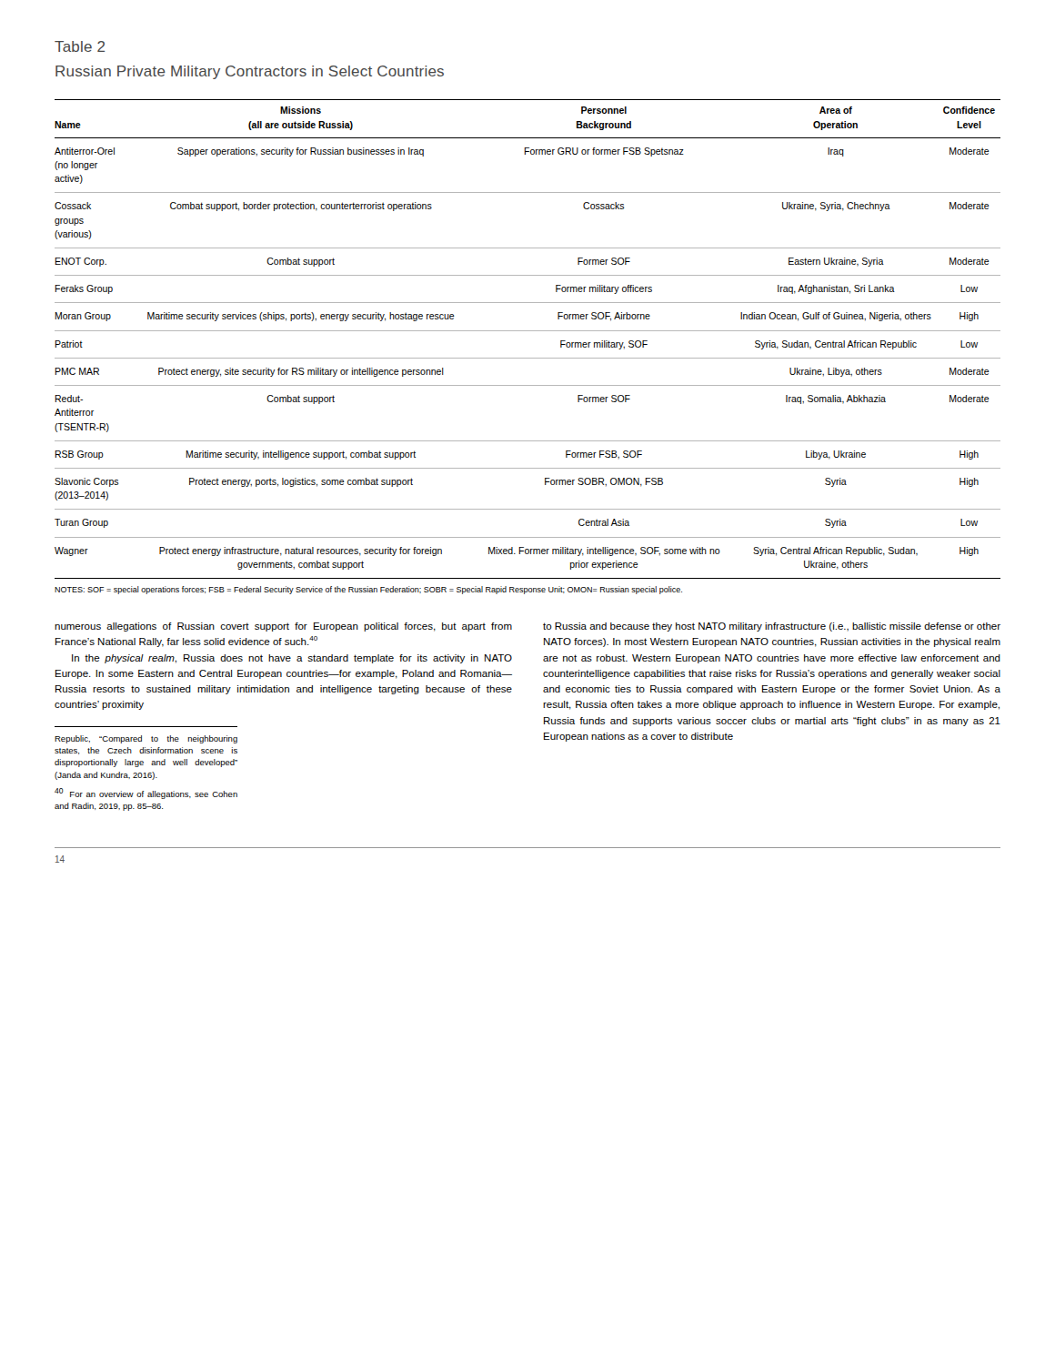Table 2
Russian Private Military Contractors in Select Countries
| Name | Missions (all are outside Russia) | Personnel Background | Area of Operation | Confidence Level |
| --- | --- | --- | --- | --- |
| Antiterror-Orel (no longer active) | Sapper operations, security for Russian businesses in Iraq | Former GRU or former FSB Spetsnaz | Iraq | Moderate |
| Cossack groups (various) | Combat support, border protection, counterterrorist operations | Cossacks | Ukraine, Syria, Chechnya | Moderate |
| ENOT Corp. | Combat support | Former SOF | Eastern Ukraine, Syria | Moderate |
| Feraks Group | | Former military officers | Iraq, Afghanistan, Sri Lanka | Low |
| Moran Group | Maritime security services (ships, ports), energy security, hostage rescue | Former SOF, Airborne | Indian Ocean, Gulf of Guinea, Nigeria, others | High |
| Patriot | | Former military, SOF | Syria, Sudan, Central African Republic | Low |
| PMC MAR | Protect energy, site security for RS military or intelligence personnel | | Ukraine, Libya, others | Moderate |
| Redut-Antiterror (TSENTR-R) | Combat support | Former SOF | Iraq, Somalia, Abkhazia | Moderate |
| RSB Group | Maritime security, intelligence support, combat support | Former FSB, SOF | Libya, Ukraine | High |
| Slavonic Corps (2013–2014) | Protect energy, ports, logistics, some combat support | Former SOBR, OMON, FSB | Syria | High |
| Turan Group | | Central Asia | Syria | Low |
| Wagner | Protect energy infrastructure, natural resources, security for foreign governments, combat support | Mixed. Former military, intelligence, SOF, some with no prior experience | Syria, Central African Republic, Sudan, Ukraine, others | High |
NOTES: SOF = special operations forces; FSB = Federal Security Service of the Russian Federation; SOBR = Special Rapid Response Unit; OMON= Russian special police.
numerous allegations of Russian covert support for European political forces, but apart from France’s National Rally, far less solid evidence of such.40
In the physical realm, Russia does not have a standard template for its activity in NATO Europe. In some Eastern and Central European countries—for example, Poland and Romania—Russia resorts to sustained military intimidation and intelligence targeting because of these countries’ proximity
Republic, “Compared to the neighbouring states, the Czech disinformation scene is disproportionally large and well developed” (Janda and Kundra, 2016).
40 For an overview of allegations, see Cohen and Radin, 2019, pp. 85–86.
to Russia and because they host NATO military infrastructure (i.e., ballistic missile defense or other NATO forces). In most Western European NATO countries, Russian activities in the physical realm are not as robust. Western European NATO countries have more effective law enforcement and counterintelligence capabilities that raise risks for Russia’s operations and generally weaker social and economic ties to Russia compared with Eastern Europe or the former Soviet Union. As a result, Russia often takes a more oblique approach to influence in Western Europe. For example, Russia funds and supports various soccer clubs or martial arts “fight clubs” in as many as 21 European nations as a cover to distribute
14